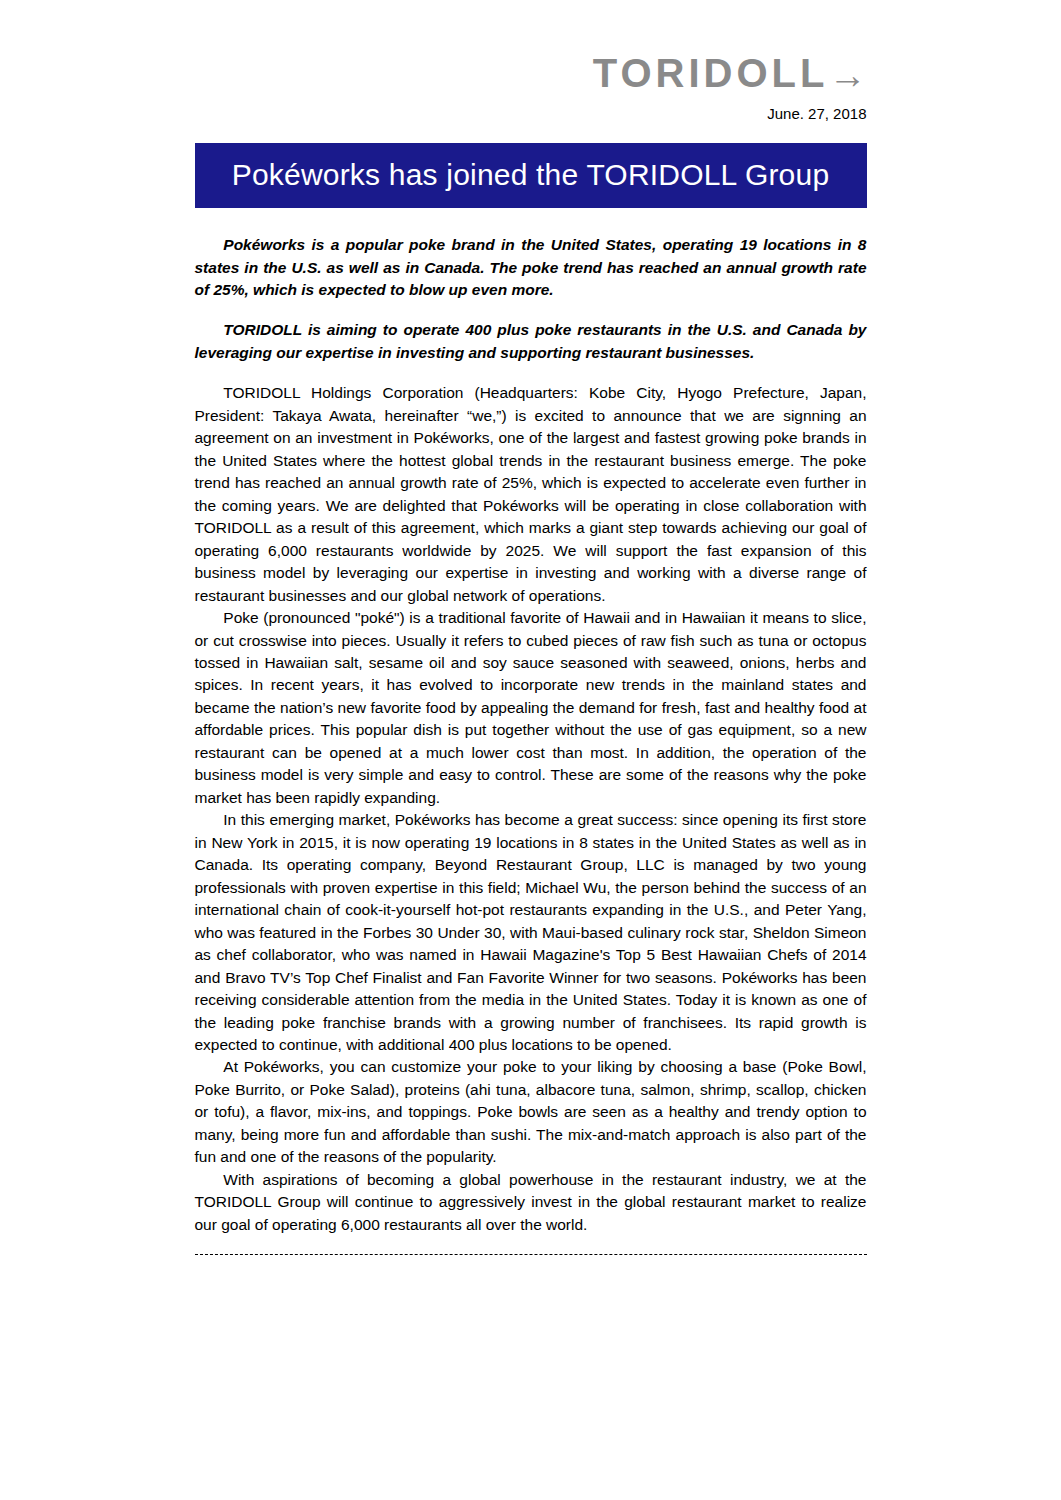TORIDOLL→
June. 27, 2018
Pokéworks has joined the TORIDOLL Group
Pokéworks is a popular poke brand in the United States, operating 19 locations in 8 states in the U.S. as well as in Canada. The poke trend has reached an annual growth rate of 25%, which is expected to blow up even more.
TORIDOLL is aiming to operate 400 plus poke restaurants in the U.S. and Canada by leveraging our expertise in investing and supporting restaurant businesses.
TORIDOLL Holdings Corporation (Headquarters: Kobe City, Hyogo Prefecture, Japan, President: Takaya Awata, hereinafter “we,”) is excited to announce that we are signning an agreement on an investment in Pokéworks, one of the largest and fastest growing poke brands in the United States where the hottest global trends in the restaurant business emerge. The poke trend has reached an annual growth rate of 25%, which is expected to accelerate even further in the coming years. We are delighted that Pokéworks will be operating in close collaboration with TORIDOLL as a result of this agreement, which marks a giant step towards achieving our goal of operating 6,000 restaurants worldwide by 2025. We will support the fast expansion of this business model by leveraging our expertise in investing and working with a diverse range of restaurant businesses and our global network of operations.
Poke (pronounced "poké") is a traditional favorite of Hawaii and in Hawaiian it means to slice, or cut crosswise into pieces. Usually it refers to cubed pieces of raw fish such as tuna or octopus tossed in Hawaiian salt, sesame oil and soy sauce seasoned with seaweed, onions, herbs and spices. In recent years, it has evolved to incorporate new trends in the mainland states and became the nation’s new favorite food by appealing the demand for fresh, fast and healthy food at affordable prices. This popular dish is put together without the use of gas equipment, so a new restaurant can be opened at a much lower cost than most. In addition, the operation of the business model is very simple and easy to control. These are some of the reasons why the poke market has been rapidly expanding.
In this emerging market, Pokéworks has become a great success: since opening its first store in New York in 2015, it is now operating 19 locations in 8 states in the United States as well as in Canada. Its operating company, Beyond Restaurant Group, LLC is managed by two young professionals with proven expertise in this field; Michael Wu, the person behind the success of an international chain of cook-it-yourself hot-pot restaurants expanding in the U.S., and Peter Yang, who was featured in the Forbes 30 Under 30, with Maui-based culinary rock star, Sheldon Simeon as chef collaborator, who was named in Hawaii Magazine's Top 5 Best Hawaiian Chefs of 2014 and Bravo TV’s Top Chef Finalist and Fan Favorite Winner for two seasons. Pokéworks has been receiving considerable attention from the media in the United States. Today it is known as one of the leading poke franchise brands with a growing number of franchisees. Its rapid growth is expected to continue, with additional 400 plus locations to be opened.
At Pokéworks, you can customize your poke to your liking by choosing a base (Poke Bowl, Poke Burrito, or Poke Salad), proteins (ahi tuna, albacore tuna, salmon, shrimp, scallop, chicken or tofu), a flavor, mix-ins, and toppings. Poke bowls are seen as a healthy and trendy option to many, being more fun and affordable than sushi. The mix-and-match approach is also part of the fun and one of the reasons of the popularity.
With aspirations of becoming a global powerhouse in the restaurant industry, we at the TORIDOLL Group will continue to aggressively invest in the global restaurant market to realize our goal of operating 6,000 restaurants all over the world.